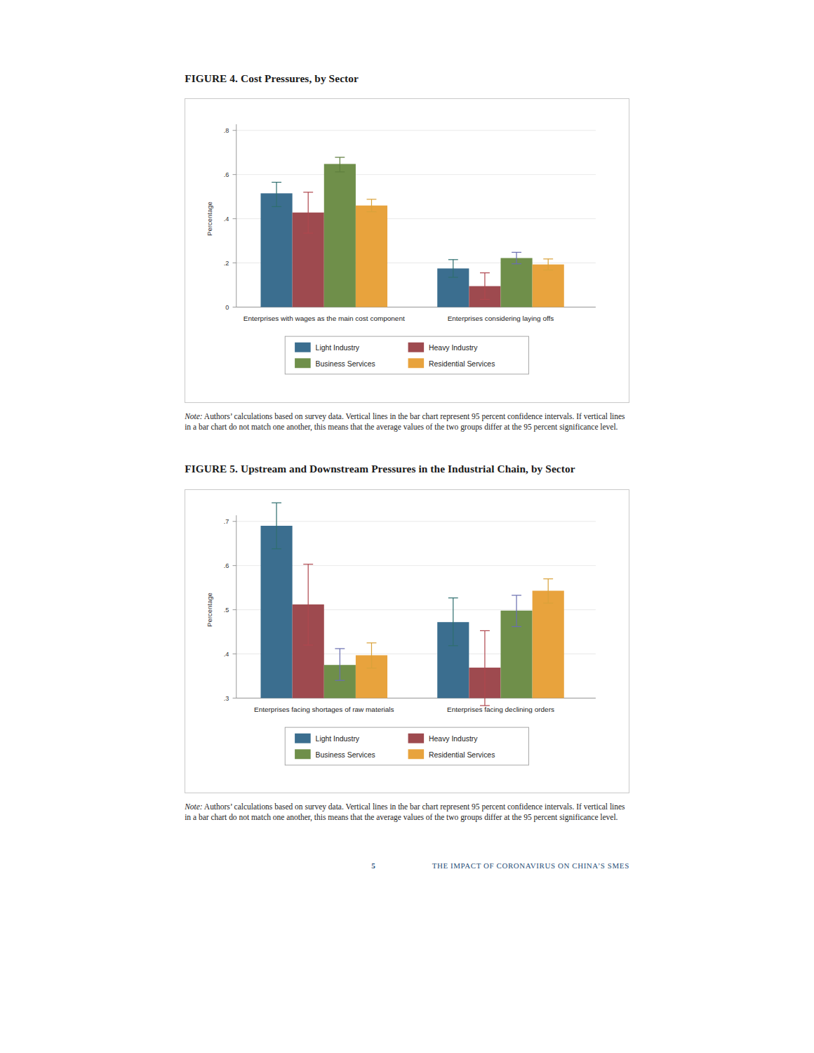FIGURE 4. Cost Pressures, by Sector
.8 .6 .4 .2 0 Percentage Enterprises with wages as the main cost component Enterprises considering laying offs Light Industry Heavy Industry Business Services Residential Services
Note: Authors’ calculations based on survey data. Vertical lines in the bar chart represent 95 percent confidence intervals. If vertical lines in a bar chart do not match one another, this means that the average values of the two groups differ at the 95 percent significance level.
FIGURE 5. Upstream and Downstream Pressures in the Industrial Chain, by Sector
.7 .6 .5 .4 .3 Percentage Enterprises facing shortages of raw materials Enterprises facing declining orders Light Industry Heavy Industry Business Services Residential Services
Note: Authors’ calculations based on survey data. Vertical lines in the bar chart represent 95 percent confidence intervals. If vertical lines in a bar chart do not match one another, this means that the average values of the two groups differ at the 95 percent significance level.
5 The Impact of Coronavirus on China’s SMEs